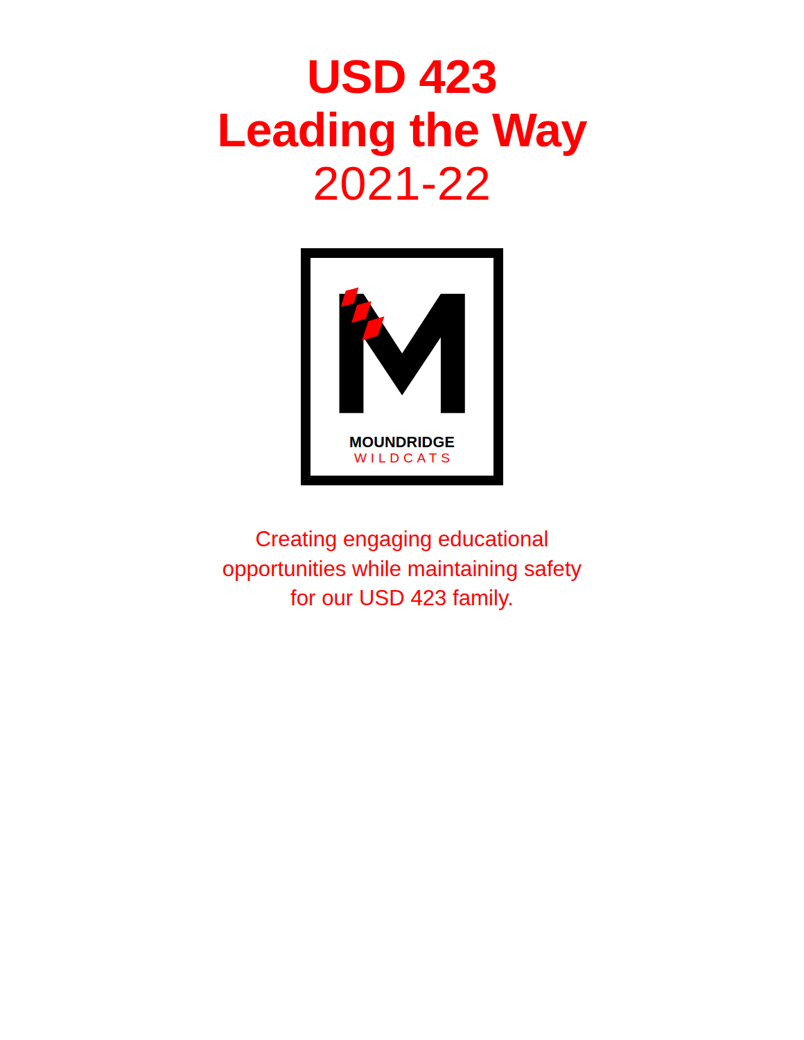USD 423
Leading the Way 2021-22
Moundridge Wildcats logo
MOUNDRIDGE WILDCATS
Creating engaging educational opportunities while maintaining safety for our USD 423 family.